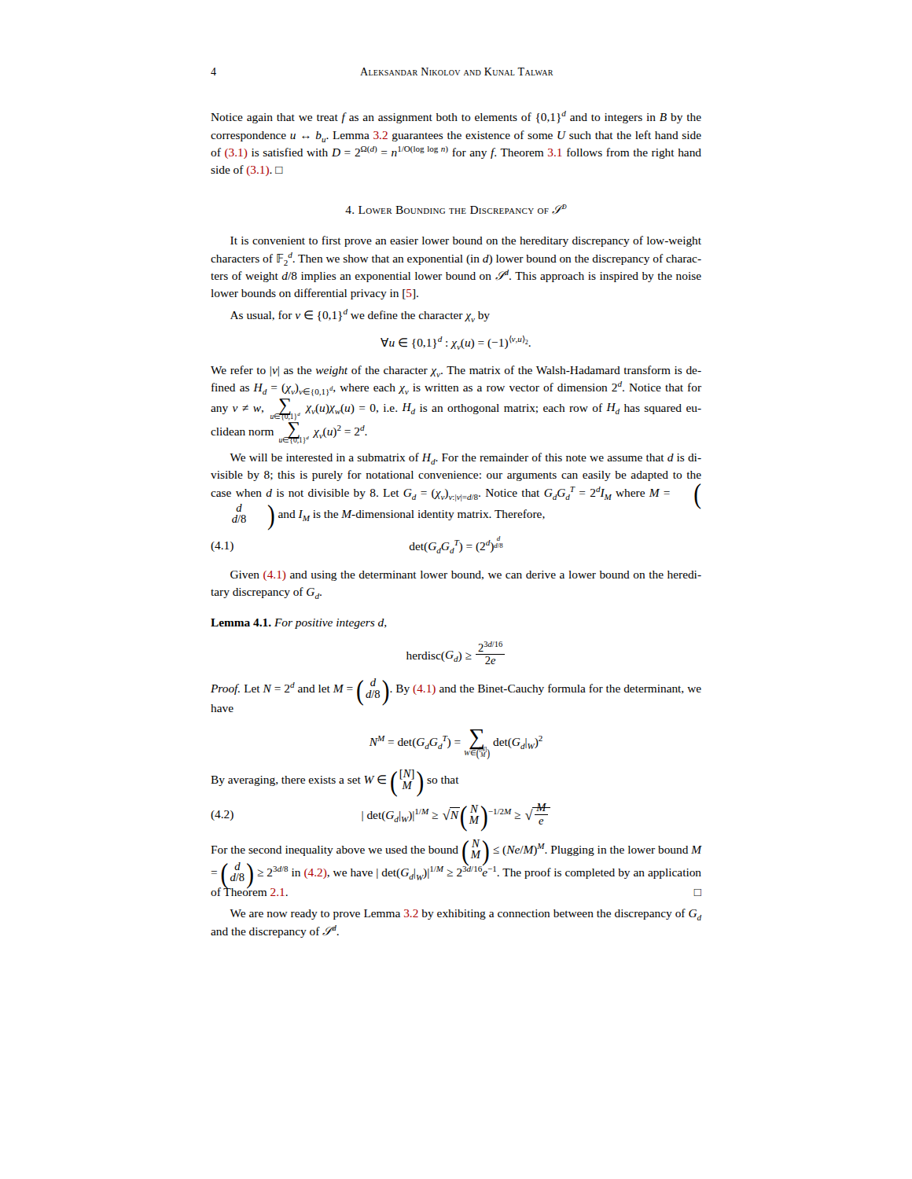4 Aleksandar Nikolov and Kunal Talwar
Notice again that we treat f as an assignment both to elements of {0,1}d and to integers in B by the correspondence u ↔ bu. Lemma 3.2 guarantees the existence of some U such that the left hand side of (3.1) is satisfied with D = 2Ω(d) = n1/O(log log n) for any f. Theorem 3.1 follows from the right hand side of (3.1). □
4. Lower Bounding the Discrepancy of 𝒮d
It is convenient to first prove an easier lower bound on the hereditary discrepancy of low-weight characters of 𝔽2d. Then we show that an exponential (in d) lower bound on the discrepancy of characters of weight d/8 implies an exponential lower bound on 𝒮d. This approach is inspired by the noise lower bounds on differential privacy in [5].
As usual, for v ∈ {0,1}d we define the character χv by
∀u ∈ {0,1}d : χv(u) = (−1)⟨v,u⟩2.
We refer to |v| as the weight of the character χv. The matrix of the Walsh-Hadamard transform is defined as Hd = (χv)v∈{0,1}d, where each χv is written as a row vector of dimension 2d. Notice that for any v ≠ w, ∑u∈{0,1}d χv(u)χw(u) = 0, i.e. Hd is an orthogonal matrix; each row of Hd has squared euclidean norm ∑u∈{0,1}d χv(u)2 = 2d.
We will be interested in a submatrix of Hd. For the remainder of this note we assume that d is divisible by 8; this is purely for notational convenience: our arguments can easily be adapted to the case when d is not divisible by 8. Let Gd = (χv)v:|v|=d/8. Notice that GdGdT = 2dIM where M = (dd/8) and IM is the M-dimensional identity matrix. Therefore,
(4.1) det(GdGdT) = (2d)dd/8
Given (4.1) and using the determinant lower bound, we can derive a lower bound on the hereditary discrepancy of Gd.
Lemma 4.1. For positive integers d,
herdisc(Gd) ≥ 23d/162e
Proof. Let N = 2d and let M = (dd/8). By (4.1) and the Binet-Cauchy formula for the determinant, we have
NM = det(GdGdT) = ∑W∈([N] M) det(Gd|W)2
By averaging, there exists a set W ∈ ([N] M) so that
(4.2) | det(Gd|W)|1/M ≥ √N(NM)−1/2M ≥ √Me
For the second inequality above we used the bound (NM) ≤ (Ne/M)M. Plugging in the lower bound M = (dd/8) ≥ 23d/8 in (4.2), we have | det(Gd|W)|1/M ≥ 23d/16e−1. The proof is completed by an application of Theorem 2.1. □
We are now ready to prove Lemma 3.2 by exhibiting a connection between the discrepancy of Gd and the discrepancy of 𝒮d.